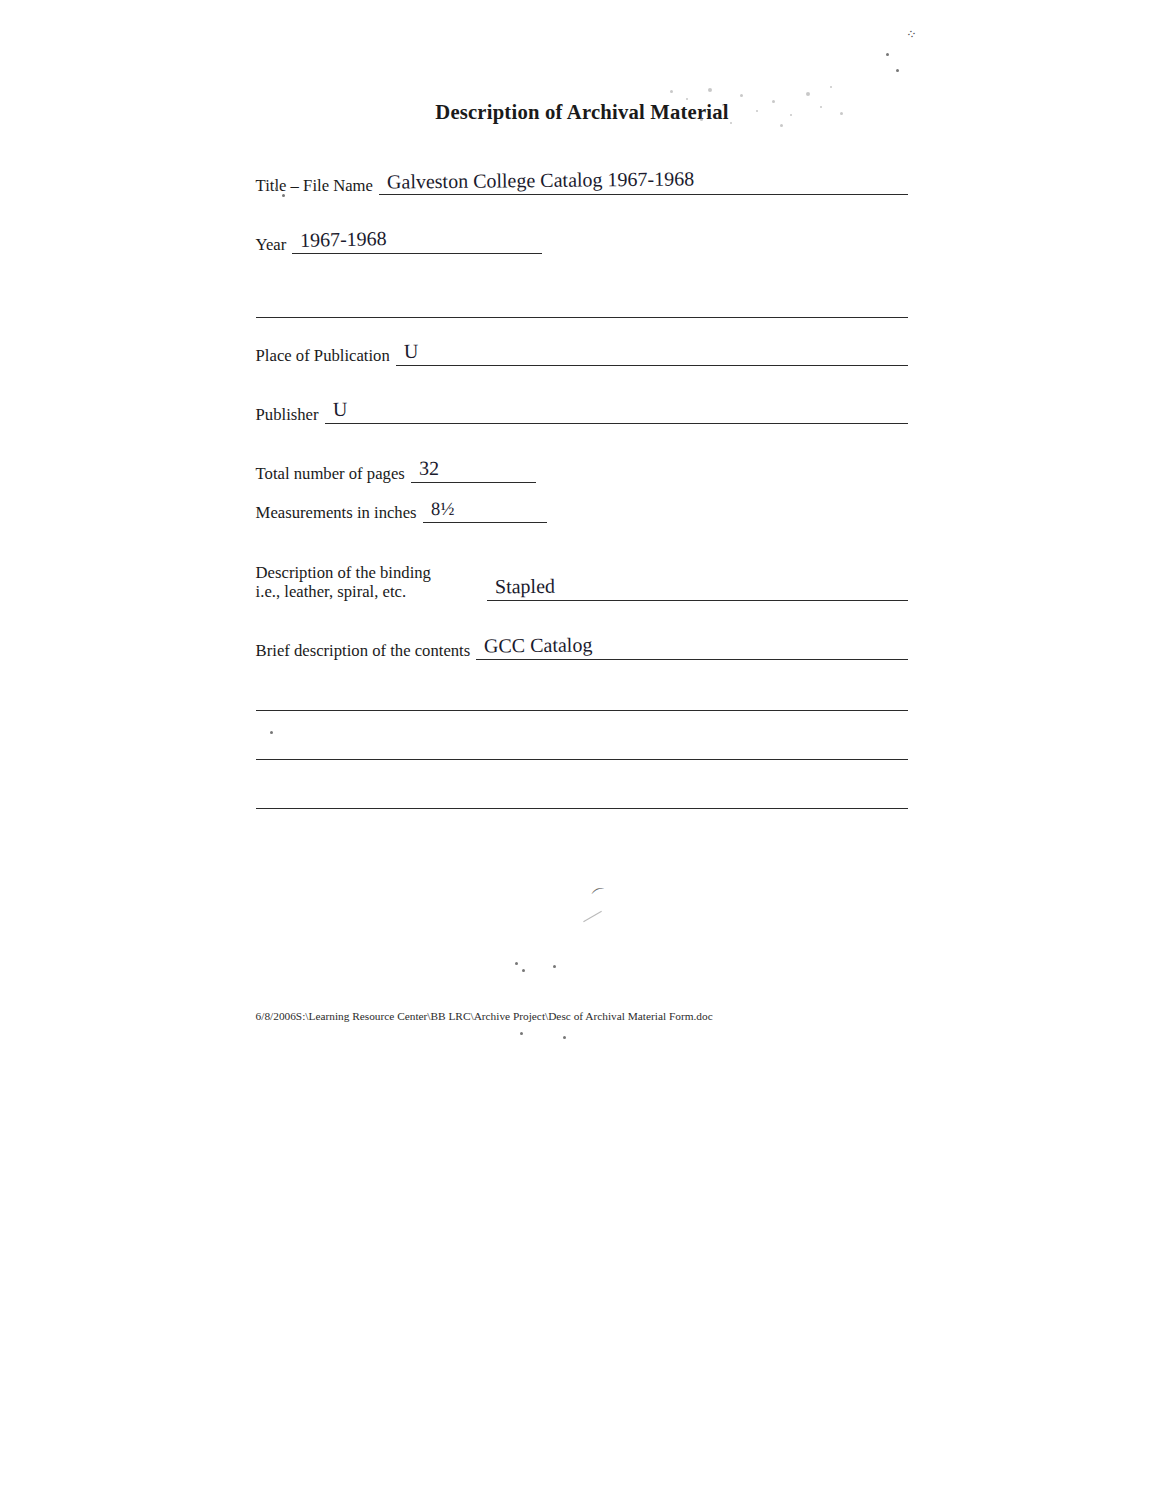⁘
Description of Archival Material
Title – File Name Galveston College Catalog 1967-1968
Year 1967-1968
Place of Publication U
Publisher U
Total number of pages 32
Measurements in inches 8½
Description of the binding
i.e., leather, spiral, etc. Stapled
Brief description of the contents GCC Catalog
⌒
6/8/2006S:\Learning Resource Center\BB LRC\Archive Project\Desc of Archival Material Form.doc